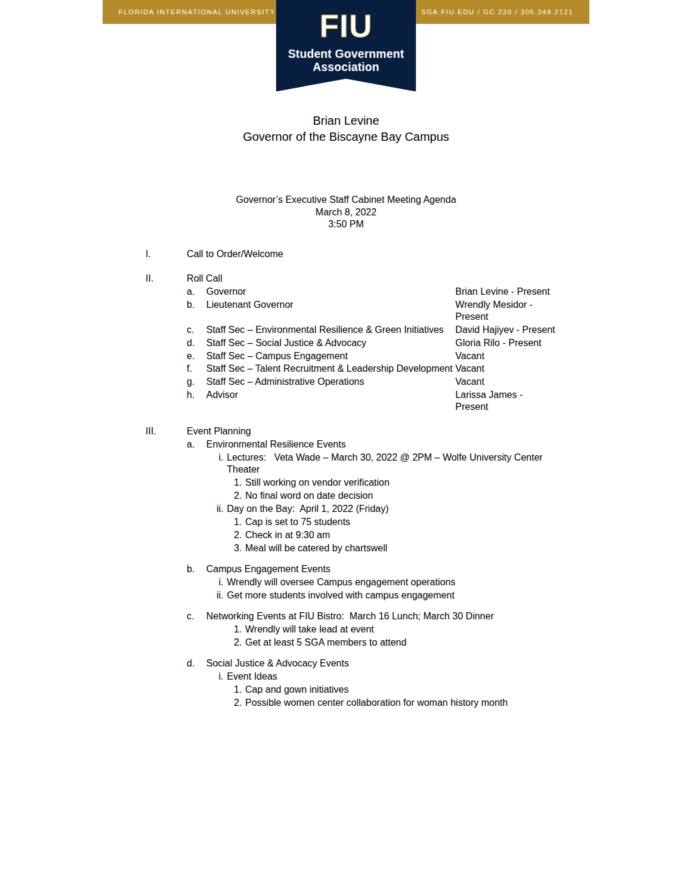FLORIDA INTERNATIONAL UNIVERSITY
SGA.FIU.EDU / GC 230 / 305.348.2121
FIU
Student Government
Association
Brian Levine
Governor of the Biscayne Bay Campus
Governor’s Executive Staff Cabinet Meeting Agenda
March 8, 2022
3:50 PM
I. Call to Order/Welcome
II. Roll Call
a.
Governor
Brian Levine - Present
b.
Lieutenant Governor
Wrendly Mesidor - Present
c.
Staff Sec – Environmental Resilience & Green Initiatives
David Hajiyev - Present
d.
Staff Sec – Social Justice & Advocacy
Gloria Rilo - Present
e.
Staff Sec – Campus Engagement
Vacant
f.
Staff Sec – Talent Recruitment & Leadership Development
Vacant
g.
Staff Sec – Administrative Operations
Vacant
h.
Advisor
Larissa James - Present
III. Event Planning
a. Environmental Resilience Events
i. Lectures: Veta Wade – March 30, 2022 @ 2PM – Wolfe University Center Theater
1. Still working on vendor verification
2. No final word on date decision
ii. Day on the Bay: April 1, 2022 (Friday)
1. Cap is set to 75 students
2. Check in at 9:30 am
3. Meal will be catered by chartswell
b. Campus Engagement Events
i. Wrendly will oversee Campus engagement operations
ii. Get more students involved with campus engagement
c. Networking Events at FIU Bistro: March 16 Lunch; March 30 Dinner
1. Wrendly will take lead at event
2. Get at least 5 SGA members to attend
d. Social Justice & Advocacy Events
i. Event Ideas
1. Cap and gown initiatives
2. Possible women center collaboration for woman history month